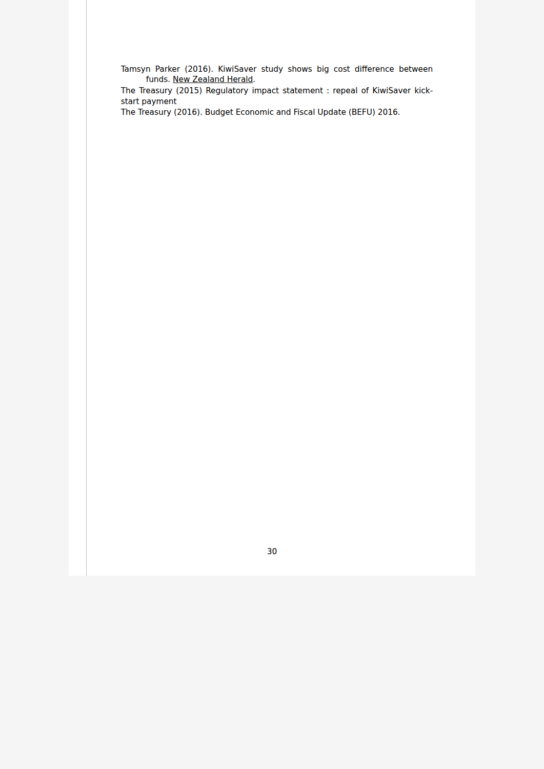Tamsyn Parker (2016). KiwiSaver study shows big cost difference between funds. New Zealand Herald.
The Treasury (2015) Regulatory impact statement : repeal of KiwiSaver kick-start payment
The Treasury (2016). Budget Economic and Fiscal Update (BEFU) 2016.
30